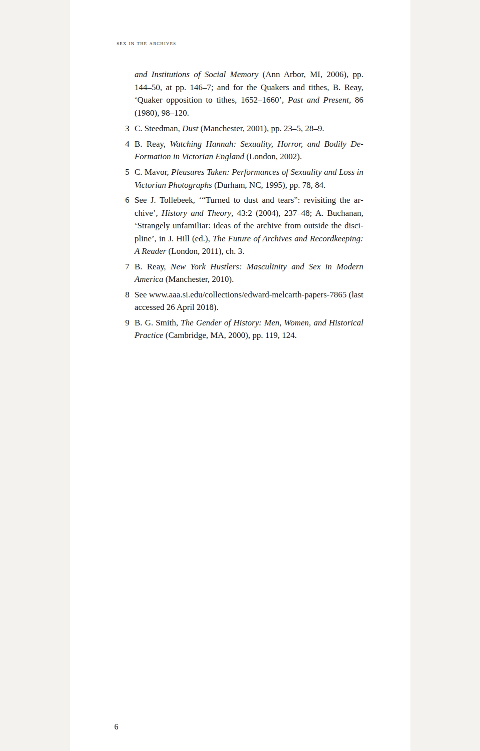Sex in the Archives
and Institutions of Social Memory (Ann Arbor, MI, 2006), pp. 144–50, at pp. 146–7; and for the Quakers and tithes, B. Reay, ‘Quaker opposition to tithes, 1652–1660’, Past and Present, 86 (1980), 98–120.
3 C. Steedman, Dust (Manchester, 2001), pp. 23–5, 28–9.
4 B. Reay, Watching Hannah: Sexuality, Horror, and Bodily De-Formation in Victorian England (London, 2002).
5 C. Mavor, Pleasures Taken: Performances of Sexuality and Loss in Victorian Photographs (Durham, NC, 1995), pp. 78, 84.
6 See J. Tollebeek, ‘“Turned to dust and tears”: revisiting the archive’, History and Theory, 43:2 (2004), 237–48; A. Buchanan, ‘Strangely unfamiliar: ideas of the archive from outside the discipline’, in J. Hill (ed.), The Future of Archives and Recordkeeping: A Reader (London, 2011), ch. 3.
7 B. Reay, New York Hustlers: Masculinity and Sex in Modern America (Manchester, 2010).
8 See www.aaa.si.edu/collections/edward-melcarth-papers-7865 (last accessed 26 April 2018).
9 B. G. Smith, The Gender of History: Men, Women, and Historical Practice (Cambridge, MA, 2000), pp. 119, 124.
6